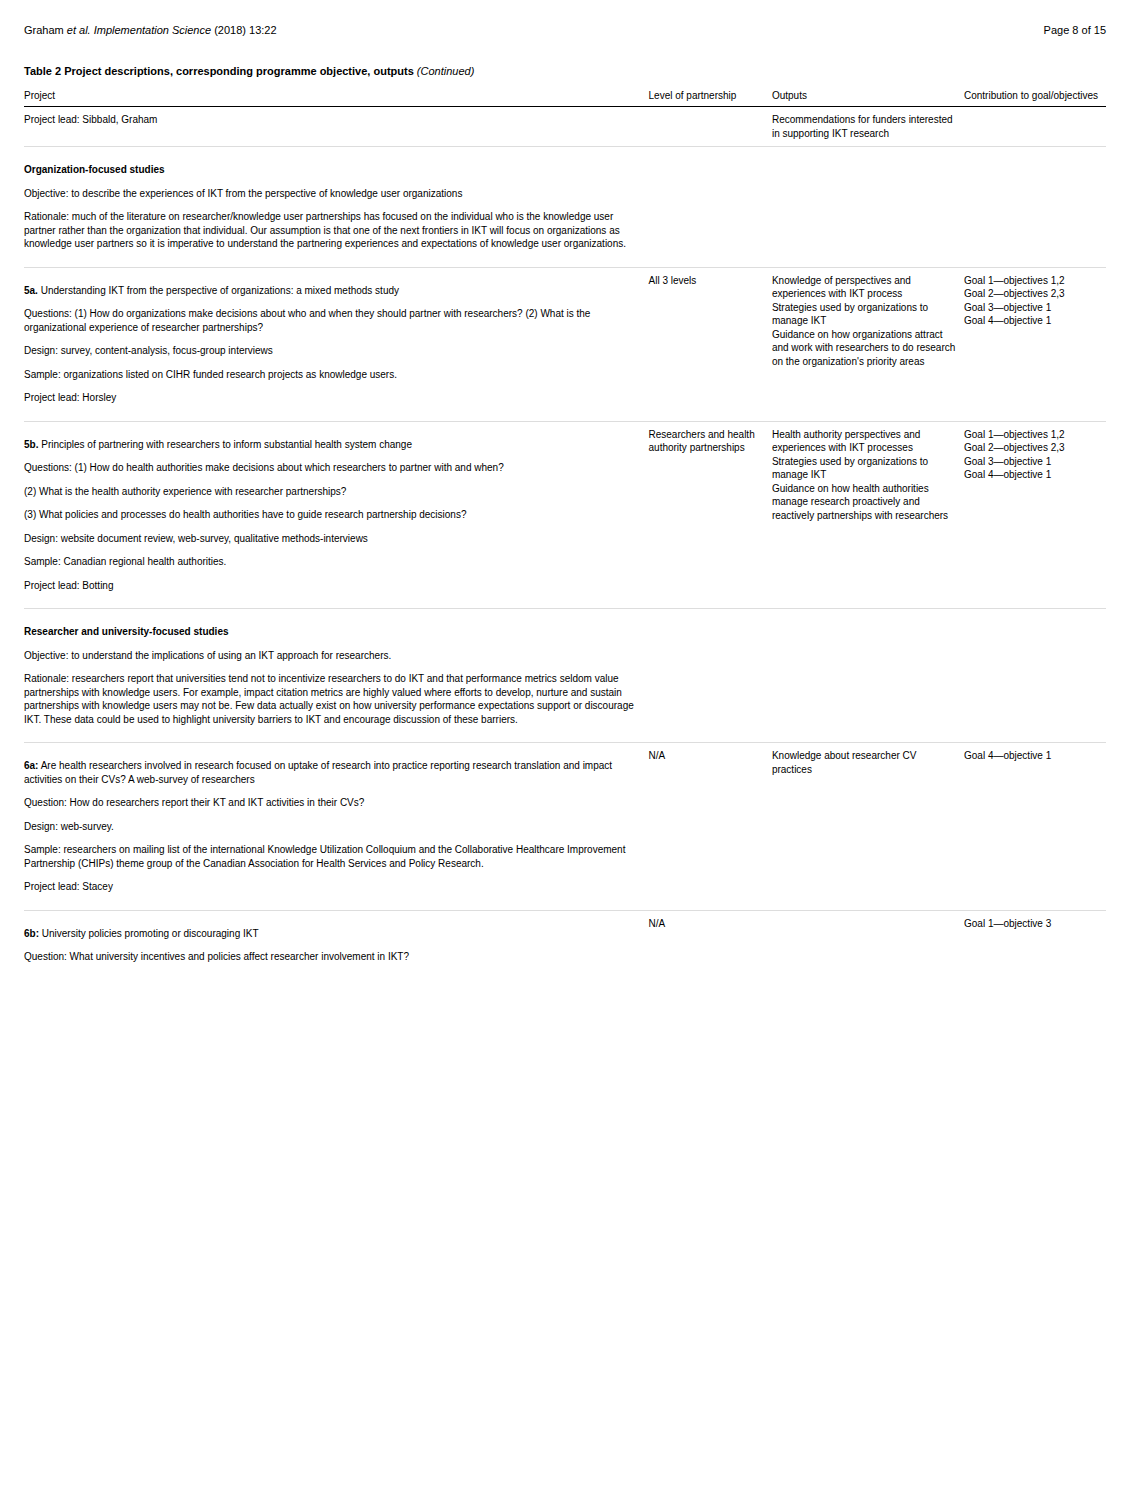Graham et al. Implementation Science (2018) 13:22
Page 8 of 15
Table 2 Project descriptions, corresponding programme objective, outputs (Continued)
| Project | Level of partnership | Outputs | Contribution to goal/objectives |
| --- | --- | --- | --- |
| Project lead: Sibbald, Graham | | Recommendations for funders interested in supporting IKT research | |
| Organization-focused studies Objective: to describe the experiences of IKT from the perspective of knowledge user organizations Rationale: much of the literature on researcher/knowledge user partnerships has focused on the individual who is the knowledge user partner rather than the organization that individual. Our assumption is that one of the next frontiers in IKT will focus on organizations as knowledge user partners so it is imperative to understand the partnering experiences and expectations of knowledge user organizations. | | | |
| 5a. Understanding IKT from the perspective of organizations: a mixed methods study Questions: (1) How do organizations make decisions about who and when they should partner with researchers? (2) What is the organizational experience of researcher partnerships? Design: survey, content-analysis, focus-group interviews Sample: organizations listed on CIHR funded research projects as knowledge users. Project lead: Horsley | All 3 levels | Knowledge of perspectives and experiences with IKT process Strategies used by organizations to manage IKT Guidance on how organizations attract and work with researchers to do research on the organization's priority areas | Goal 1—objectives 1,2 Goal 2—objectives 2,3 Goal 3—objective 1 Goal 4—objective 1 |
| 5b. Principles of partnering with researchers to inform substantial health system change Questions: (1) How do health authorities make decisions about which researchers to partner with and when? (2) What is the health authority experience with researcher partnerships? (3) What policies and processes do health authorities have to guide research partnership decisions? Design: website document review, web-survey, qualitative methods-interviews Sample: Canadian regional health authorities. Project lead: Botting | Researchers and health authority partnerships | Health authority perspectives and experiences with IKT processes Strategies used by organizations to manage IKT Guidance on how health authorities manage research proactively and reactively partnerships with researchers | Goal 1—objectives 1,2 Goal 2—objectives 2,3 Goal 3—objective 1 Goal 4—objective 1 |
| Researcher and university-focused studies Objective: to understand the implications of using an IKT approach for researchers. Rationale: researchers report that universities tend not to incentivize researchers to do IKT and that performance metrics seldom value partnerships with knowledge users. For example, impact citation metrics are highly valued where efforts to develop, nurture and sustain partnerships with knowledge users may not be. Few data actually exist on how university performance expectations support or discourage IKT. These data could be used to highlight university barriers to IKT and encourage discussion of these barriers. | | | |
| 6a: Are health researchers involved in research focused on uptake of research into practice reporting research translation and impact activities on their CVs? A web-survey of researchers Question: How do researchers report their KT and IKT activities in their CVs? Design: web-survey. Sample: researchers on mailing list of the international Knowledge Utilization Colloquium and the Collaborative Healthcare Improvement Partnership (CHIPs) theme group of the Canadian Association for Health Services and Policy Research. Project lead: Stacey | N/A | Knowledge about researcher CV practices | Goal 4—objective 1 |
| 6b: University policies promoting or discouraging IKT Question: What university incentives and policies affect researcher involvement in IKT? | N/A | | Goal 1—objective 3 |